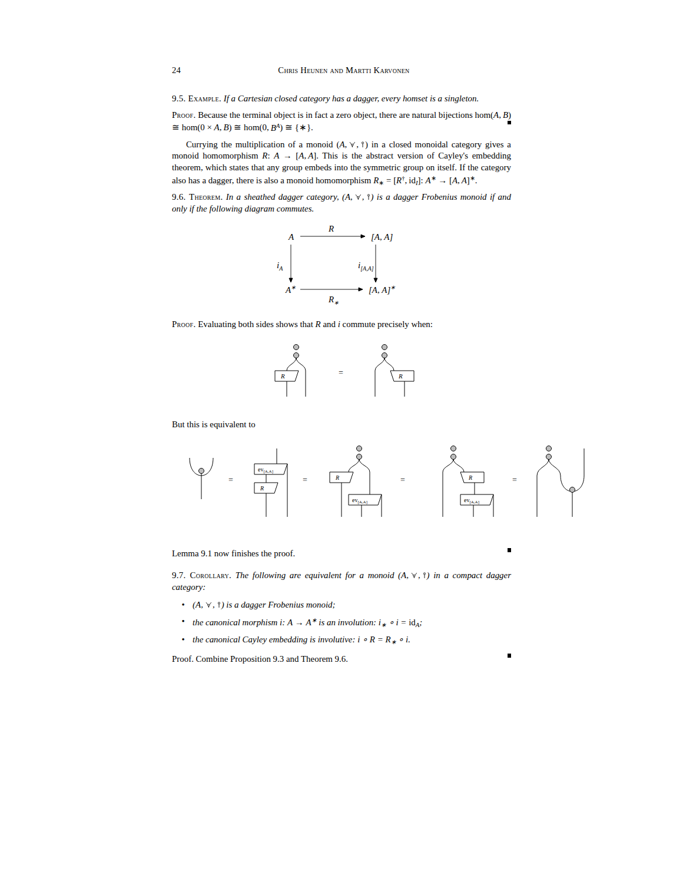24 Chris Heunen and Martti Karvonen
9.5. Example. If a Cartesian closed category has a dagger, every homset is a singleton.
Proof. Because the terminal object is in fact a zero object, there are natural bijections hom(A, B) ≅ hom(0 × A, B) ≅ hom(0, BA) ≅ {∗}.
Currying the multiplication of a monoid (A, , ) in a closed monoidal category gives a monoid homomorphism R: A → [A, A]. This is the abstract version of Cayley's embedding theorem, which states that any group embeds into the symmetric group on itself. If the category also has a dagger, there is also a monoid homomorphism R∗ = [R†, id I]: A∗ → [A, A]∗.
9.6. Theorem. In a sheathed dagger category, (A, , ) is a dagger Frobenius monoid if and only if the following diagram commutes.
A [A, A] A∗ [A, A]∗ R R∗ iA i[A,A]
Proof. Evaluating both sides shows that R and i commute precisely when:
R = R
But this is equivalent to
= ev[A,A] R = R ev[A,A] = R ev[A,A] =
Lemma 9.1 now finishes the proof.
9.7. Corollary. The following are equivalent for a monoid (A, , ) in a compact dagger category:
(A, , ) is a dagger Frobenius monoid;
the canonical morphism i: A → A∗ is an involution: i∗ ∘ i = id A;
the canonical Cayley embedding is involutive: i ∘ R = R∗ ∘ i.
Proof. Combine Proposition 9.3 and Theorem 9.6.